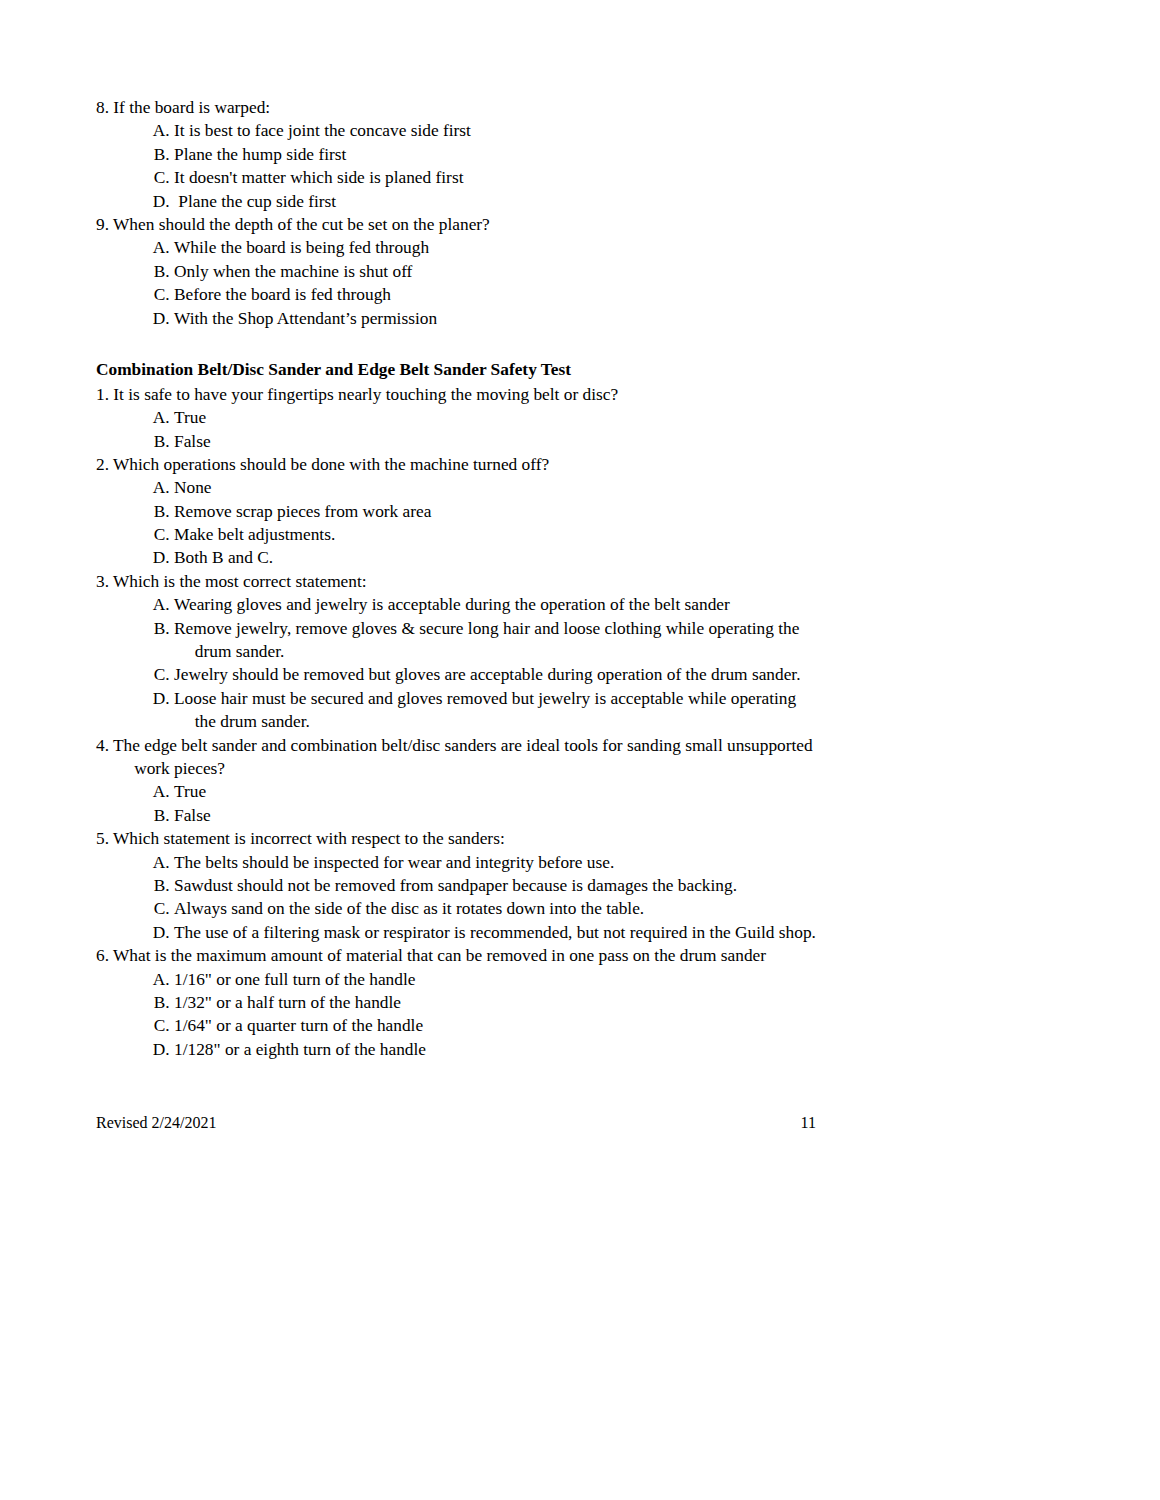8. If the board is warped:
It is best to face joint the concave side first
Plane the hump side first
It doesn't matter which side is planed first
Plane the cup side first
9. When should the depth of the cut be set on the planer?
While the board is being fed through
Only when the machine is shut off
Before the board is fed through
With the Shop Attendant’s permission
Combination Belt/Disc Sander and Edge Belt Sander Safety Test
1. It is safe to have your fingertips nearly touching the moving belt or disc?
True
False
2. Which operations should be done with the machine turned off?
None
Remove scrap pieces from work area
Make belt adjustments.
Both B and C.
3. Which is the most correct statement:
Wearing gloves and jewelry is acceptable during the operation of the belt sander
Remove jewelry, remove gloves & secure long hair and loose clothing while operating the drum sander.
Jewelry should be removed but gloves are acceptable during operation of the drum sander.
Loose hair must be secured and gloves removed but jewelry is acceptable while operating the drum sander.
4. The edge belt sander and combination belt/disc sanders are ideal tools for sanding small unsupported work pieces?
True
False
5. Which statement is incorrect with respect to the sanders:
The belts should be inspected for wear and integrity before use.
Sawdust should not be removed from sandpaper because is damages the backing.
Always sand on the side of the disc as it rotates down into the table.
The use of a filtering mask or respirator is recommended, but not required in the Guild shop.
6. What is the maximum amount of material that can be removed in one pass on the drum sander
1/16" or one full turn of the handle
1/32" or a half turn of the handle
1/64" or a quarter turn of the handle
1/128" or a eighth turn of the handle
Revised 2/24/2021 11